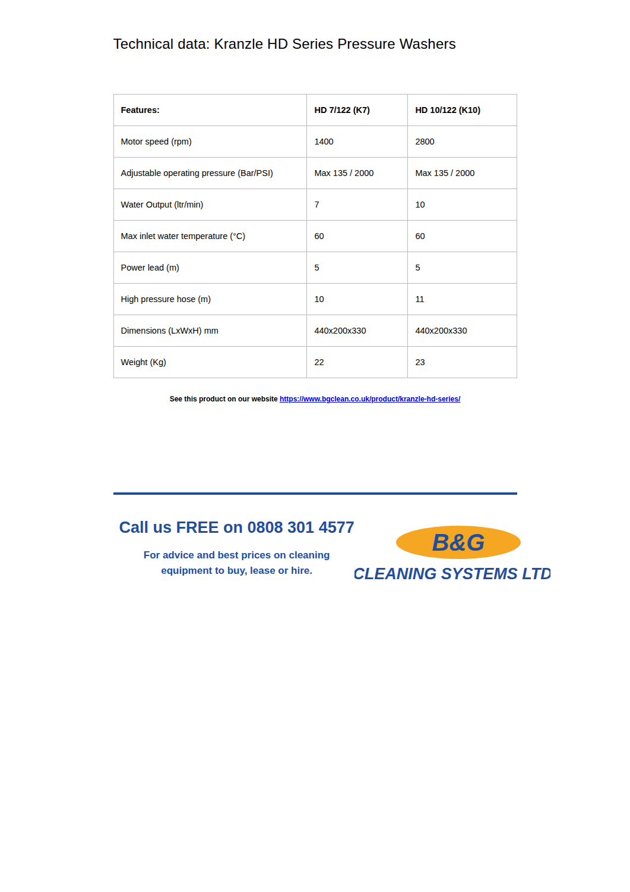Technical data: Kranzle HD Series Pressure Washers
| Features: | HD 7/122 (K7) | HD 10/122 (K10) |
| --- | --- | --- |
| Motor speed (rpm) | 1400 | 2800 |
| Adjustable operating pressure (Bar/PSI) | Max 135 / 2000 | Max 135 / 2000 |
| Water Output (ltr/min) | 7 | 10 |
| Max inlet water temperature (°C) | 60 | 60 |
| Power lead (m) | 5 | 5 |
| High pressure hose (m) | 10 | 11 |
| Dimensions (LxWxH) mm | 440x200x330 | 440x200x330 |
| Weight (Kg) | 22 | 23 |
See this product on our website https://www.bgclean.co.uk/product/kranzle-hd-series/
Call us FREE on 0808 301 4577
For advice and best prices on cleaning
equipment to buy, lease or hire.
B&G CLEANING SYSTEMS LTD